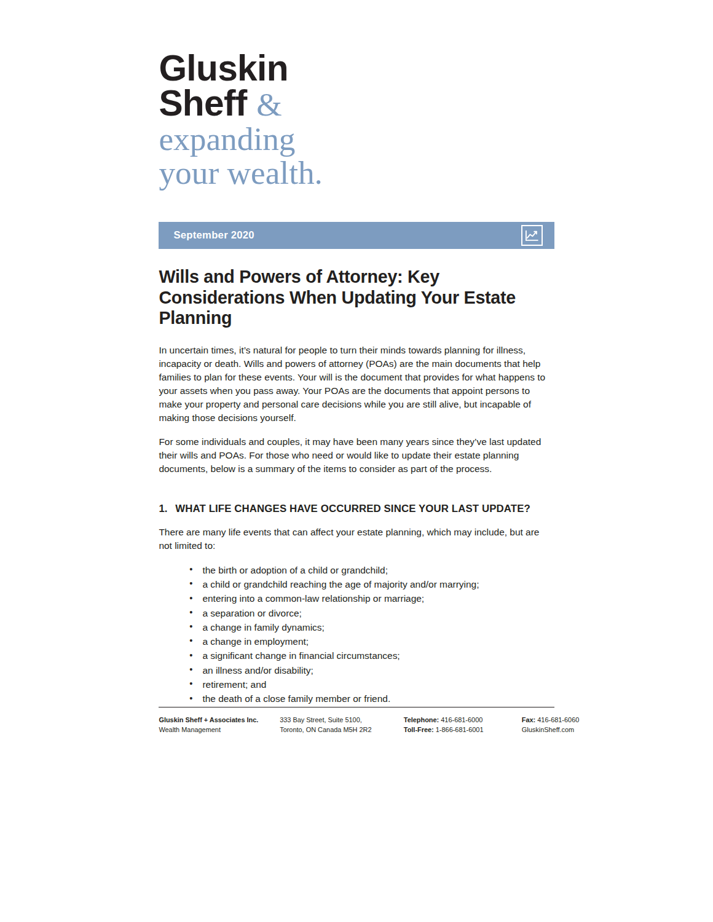Gluskin Sheff & expanding
your wealth.
September 2020
Wills and Powers of Attorney: Key Considerations When Updating Your Estate Planning
In uncertain times, it’s natural for people to turn their minds towards planning for illness, incapacity or death. Wills and powers of attorney (POAs) are the main documents that help families to plan for these events. Your will is the document that provides for what happens to your assets when you pass away. Your POAs are the documents that appoint persons to make your property and personal care decisions while you are still alive, but incapable of making those decisions yourself.
For some individuals and couples, it may have been many years since they’ve last updated their wills and POAs. For those who need or would like to update their estate planning documents, below is a summary of the items to consider as part of the process.
1. WHAT LIFE CHANGES HAVE OCCURRED SINCE YOUR LAST UPDATE?
There are many life events that can affect your estate planning, which may include, but are not limited to:
the birth or adoption of a child or grandchild;
a child or grandchild reaching the age of majority and/or marrying;
entering into a common-law relationship or marriage;
a separation or divorce;
a change in family dynamics;
a change in employment;
a significant change in financial circumstances;
an illness and/or disability;
retirement; and
the death of a close family member or friend.
Gluskin Sheff + Associates Inc.
Wealth Management
333 Bay Street, Suite 5100,
Toronto, ON Canada M5H 2R2
Telephone: 416-681-6000
Toll-Free: 1-866-681-6001
Fax: 416-681-6060
GluskinSheff.com